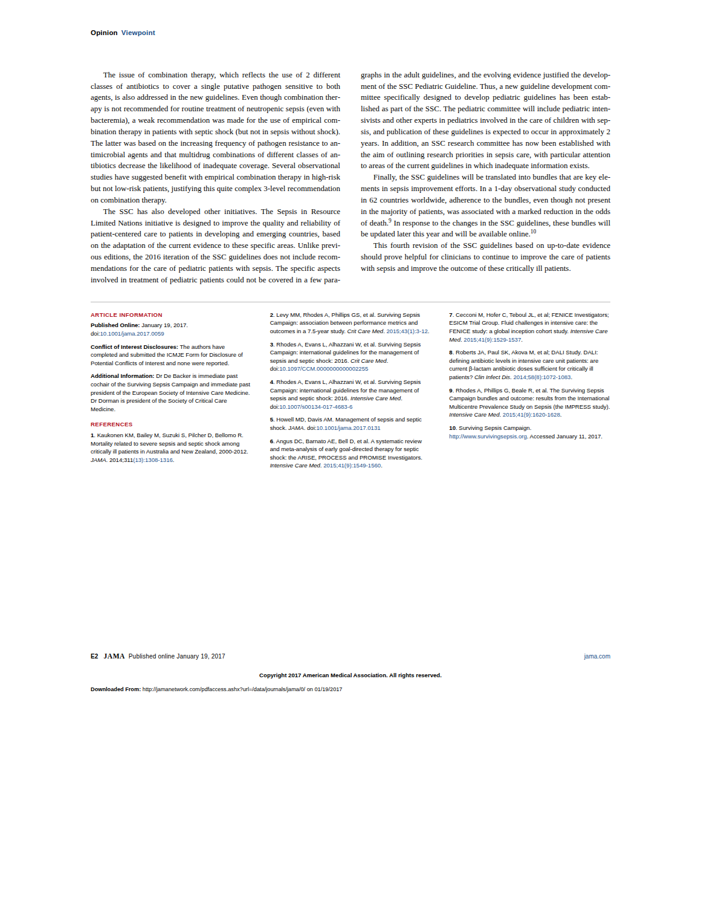Opinion Viewpoint
The issue of combination therapy, which reflects the use of 2 different classes of antibiotics to cover a single putative pathogen sensitive to both agents, is also addressed in the new guidelines. Even though combination therapy is not recommended for routine treatment of neutropenic sepsis (even with bacteremia), a weak recommendation was made for the use of empirical combination therapy in patients with septic shock (but not in sepsis without shock). The latter was based on the increasing frequency of pathogen resistance to antimicrobial agents and that multidrug combinations of different classes of antibiotics decrease the likelihood of inadequate coverage. Several observational studies have suggested benefit with empirical combination therapy in high-risk but not low-risk patients, justifying this quite complex 3-level recommendation on combination therapy.
The SSC has also developed other initiatives. The Sepsis in Resource Limited Nations initiative is designed to improve the quality and reliability of patient-centered care to patients in developing and emerging countries, based on the adaptation of the current evidence to these specific areas. Unlike previous editions, the 2016 iteration of the SSC guidelines does not include recommendations for the care of pediatric patients with sepsis. The specific aspects involved in treatment of pediatric patients could not be covered in a few paragraphs in the adult guidelines, and the evolving evidence justified the development of the SSC Pediatric Guideline. Thus, a new guideline development committee specifically designed to develop pediatric guidelines has been established as part of the SSC. The pediatric committee will include pediatric intensivists and other experts in pediatrics involved in the care of children with sepsis, and publication of these guidelines is expected to occur in approximately 2 years. In addition, an SSC research committee has now been established with the aim of outlining research priorities in sepsis care, with particular attention to areas of the current guidelines in which inadequate information exists.
Finally, the SSC guidelines will be translated into bundles that are key elements in sepsis improvement efforts. In a 1-day observational study conducted in 62 countries worldwide, adherence to the bundles, even though not present in the majority of patients, was associated with a marked reduction in the odds of death.9 In response to the changes in the SSC guidelines, these bundles will be updated later this year and will be available online.10
This fourth revision of the SSC guidelines based on up-to-date evidence should prove helpful for clinicians to continue to improve the care of patients with sepsis and improve the outcome of these critically ill patients.
Article Information
Published Online: January 19, 2017.
doi:10.1001/jama.2017.0059
Conflict of Interest Disclosures: The authors have completed and submitted the ICMJE Form for Disclosure of Potential Conflicts of Interest and none were reported.
Additional Information: Dr De Backer is immediate past cochair of the Surviving Sepsis Campaign and immediate past president of the European Society of Intensive Care Medicine. Dr Dorman is president of the Society of Critical Care Medicine.
References
1. Kaukonen KM, Bailey M, Suzuki S, Pilcher D, Bellomo R. Mortality related to severe sepsis and septic shock among critically ill patients in Australia and New Zealand, 2000-2012. JAMA. 2014;311(13):1308-1316.
2. Levy MM, Rhodes A, Phillips GS, et al. Surviving Sepsis Campaign: association between performance metrics and outcomes in a 7.5-year study. Crit Care Med. 2015;43(1):3-12.
3. Rhodes A, Evans L, Alhazzani W, et al. Surviving Sepsis Campaign: international guidelines for the management of sepsis and septic shock: 2016. Crit Care Med. doi:10.1097/CCM.0000000000002255
4. Rhodes A, Evans L, Alhazzani W, et al. Surviving Sepsis Campaign: international guidelines for the management of sepsis and septic shock: 2016. Intensive Care Med. doi:10.1007/s00134-017-4683-6
5. Howell MD, Davis AM. Management of sepsis and septic shock. JAMA. doi:10.1001/jama.2017.0131
6. Angus DC, Barnato AE, Bell D, et al. A systematic review and meta-analysis of early goal-directed therapy for septic shock: the ARISE, PROCESS and PROMISE Investigators. Intensive Care Med. 2015;41(9):1549-1560.
7. Cecconi M, Hofer C, Teboul JL, et al; FENICE Investigators; ESICM Trial Group. Fluid challenges in intensive care: the FENICE study: a global inception cohort study. Intensive Care Med. 2015;41(9):1529-1537.
8. Roberts JA, Paul SK, Akova M, et al; DALI Study. DALI: defining antibiotic levels in intensive care unit patients: are current β-lactam antibiotic doses sufficient for critically ill patients? Clin Infect Dis. 2014;58(8):1072-1083.
9. Rhodes A, Phillips G, Beale R, et al. The Surviving Sepsis Campaign bundles and outcome: results from the International Multicentre Prevalence Study on Sepsis (the IMPRESS study). Intensive Care Med. 2015;41(9):1620-1628.
10. Surviving Sepsis Campaign. http://www.survivingsepsis.org. Accessed January 11, 2017.
E2 JAMA Published online January 19, 2017
jama.com
Copyright 2017 American Medical Association. All rights reserved.
Downloaded From: http://jamanetwork.com/pdfaccess.ashx?url=/data/journals/jama/0/ on 01/19/2017